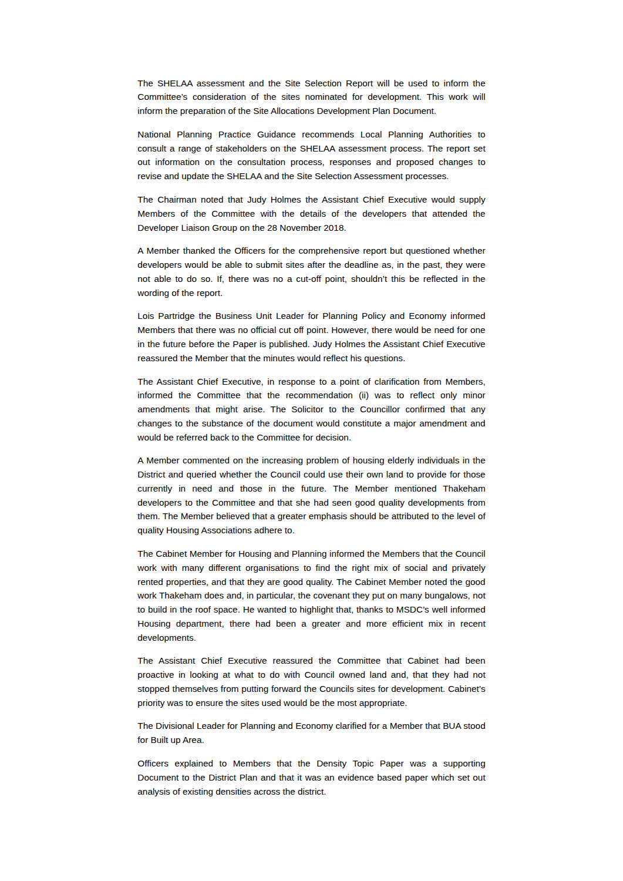The SHELAA assessment and the Site Selection Report will be used to inform the Committee’s consideration of the sites nominated for development. This work will inform the preparation of the Site Allocations Development Plan Document.
National Planning Practice Guidance recommends Local Planning Authorities to consult a range of stakeholders on the SHELAA assessment process. The report set out information on the consultation process, responses and proposed changes to revise and update the SHELAA and the Site Selection Assessment processes.
The Chairman noted that Judy Holmes the Assistant Chief Executive would supply Members of the Committee with the details of the developers that attended the Developer Liaison Group on the 28 November 2018.
A Member thanked the Officers for the comprehensive report but questioned whether developers would be able to submit sites after the deadline as, in the past, they were not able to do so. If, there was no a cut-off point, shouldn’t this be reflected in the wording of the report.
Lois Partridge the Business Unit Leader for Planning Policy and Economy informed Members that there was no official cut off point. However, there would be need for one in the future before the Paper is published. Judy Holmes the Assistant Chief Executive reassured the Member that the minutes would reflect his questions.
The Assistant Chief Executive, in response to a point of clarification from Members, informed the Committee that the recommendation (ii) was to reflect only minor amendments that might arise. The Solicitor to the Councillor confirmed that any changes to the substance of the document would constitute a major amendment and would be referred back to the Committee for decision.
A Member commented on the increasing problem of housing elderly individuals in the District and queried whether the Council could use their own land to provide for those currently in need and those in the future. The Member mentioned Thakeham developers to the Committee and that she had seen good quality developments from them. The Member believed that a greater emphasis should be attributed to the level of quality Housing Associations adhere to.
The Cabinet Member for Housing and Planning informed the Members that the Council work with many different organisations to find the right mix of social and privately rented properties, and that they are good quality. The Cabinet Member noted the good work Thakeham does and, in particular, the covenant they put on many bungalows, not to build in the roof space. He wanted to highlight that, thanks to MSDC’s well informed Housing department, there had been a greater and more efficient mix in recent developments.
The Assistant Chief Executive reassured the Committee that Cabinet had been proactive in looking at what to do with Council owned land and, that they had not stopped themselves from putting forward the Councils sites for development. Cabinet’s priority was to ensure the sites used would be the most appropriate.
The Divisional Leader for Planning and Economy clarified for a Member that BUA stood for Built up Area.
Officers explained to Members that the Density Topic Paper was a supporting Document to the District Plan and that it was an evidence based paper which set out analysis of existing densities across the district.